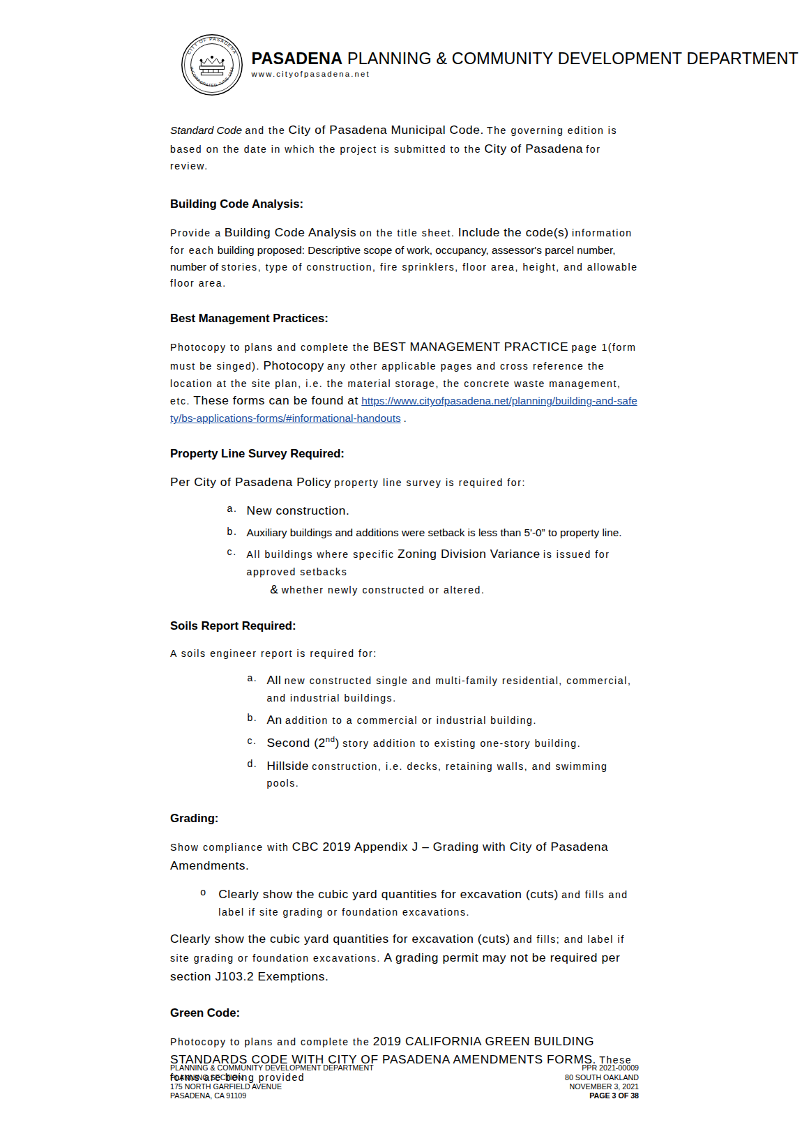CITY OF PASADENA INCORPORATED JUNE 1886
PASADENA PLANNING & COMMUNITY DEVELOPMENT DEPARTMENT
www.cityofpasadena.net
Standard Code and the City of Pasadena Municipal Code. The governing edition is based on the date in which the project is submitted to the City of Pasadena for review.
Building Code Analysis:
Provide a Building Code Analysis on the title sheet. Include the code(s) information for each building proposed: Descriptive scope of work, occupancy, assessor's parcel number, number of stories, type of construction, fire sprinklers, floor area, height, and allowable floor area.
Best Management Practices:
Photocopy to plans and complete the BEST MANAGEMENT PRACTICE page 1(form must be singed). Photocopy any other applicable pages and cross reference the location at the site plan, i.e. the material storage, the concrete waste management, etc. These forms can be found at https://www.cityofpasadena.net/planning/building-and-safety/bs-applications-forms/#informational-handouts .
Property Line Survey Required:
Per City of Pasadena Policy property line survey is required for:
New construction.
Auxiliary buildings and additions were setback is less than 5'-0” to property line.
All buildings where specific Zoning Division Variance is issued for approved setbacks & whether newly constructed or altered.
Soils Report Required:
A soils engineer report is required for:
All new constructed single and multi-family residential, commercial, and industrial buildings.
An addition to a commercial or industrial building.
Second (2nd) story addition to existing one-story building.
Hillside construction, i.e. decks, retaining walls, and swimming pools.
Grading:
Show compliance with CBC 2019 Appendix J – Grading with City of Pasadena Amendments.
Clearly show the cubic yard quantities for excavation (cuts) and fills and label if site grading or foundation excavations.
Clearly show the cubic yard quantities for excavation (cuts) and fills; and label if site grading or foundation excavations. A grading permit may not be required per section J103.2 Exemptions.
Green Code:
Photocopy to plans and complete the 2019 CALIFORNIA GREEN BUILDING STANDARDS CODE WITH CITY OF PASADENA AMENDMENTS FORMS. These forms are being provided
PLANNING & COMMUNITY DEVELOPMENT DEPARTMENT
PLANNING SECTION
175 NORTH GARFIELD AVENUE
PASADENA, CA 91109
PPR 2021-00009
80 SOUTH OAKLAND
NOVEMBER 3, 2021
PAGE 3 OF 38